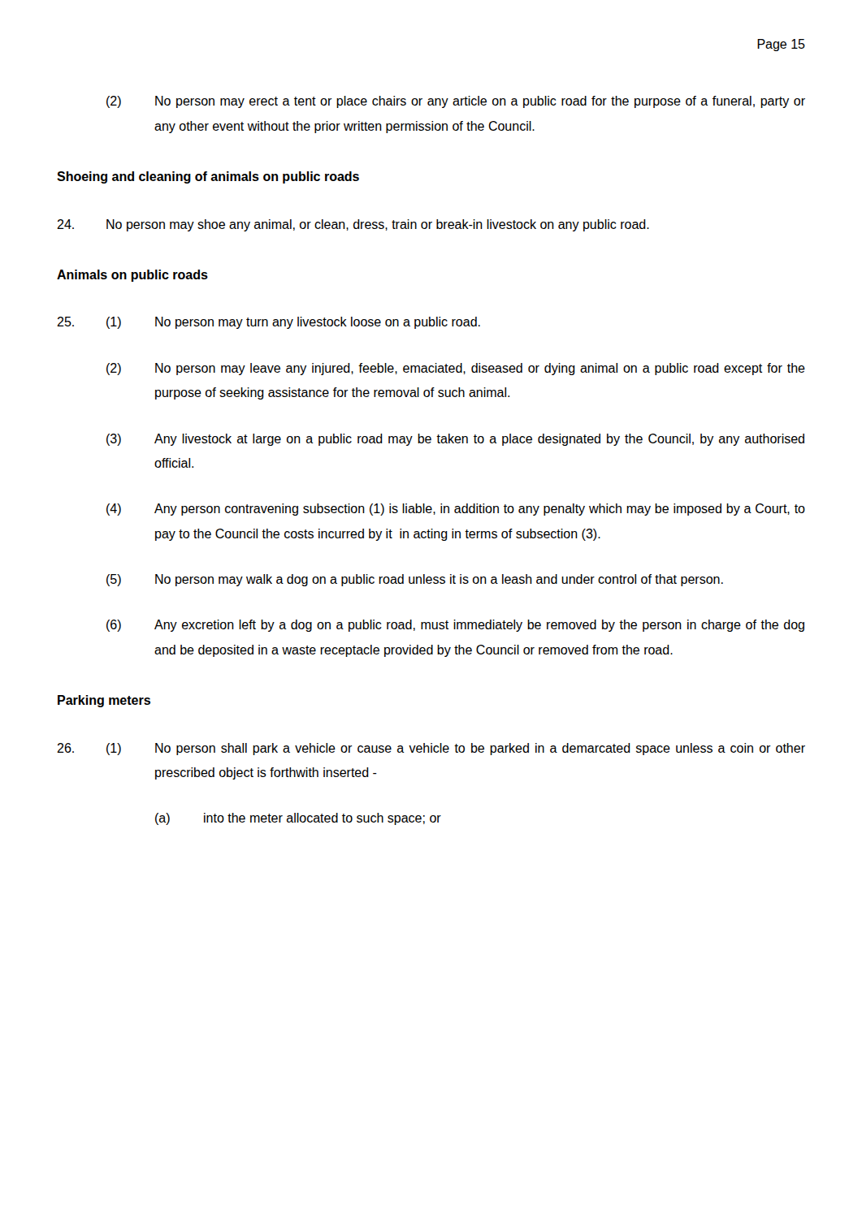Page 15
(2)
No person may erect a tent or place chairs or any article on a public road for the purpose of a funeral, party or any other event without the prior written permission of the Council.
Shoeing and cleaning of animals on public roads
24.
No person may shoe any animal, or clean, dress, train or break-in livestock on any public road.
Animals on public roads
25.
(1)
No person may turn any livestock loose on a public road.
(2)
No person may leave any injured, feeble, emaciated, diseased or dying animal on a public road except for the purpose of seeking assistance for the removal of such animal.
(3)
Any livestock at large on a public road may be taken to a place designated by the Council, by any authorised official.
(4)
Any person contravening subsection (1) is liable, in addition to any penalty which may be imposed by a Court, to pay to the Council the costs incurred by it in acting in terms of subsection (3).
(5)
No person may walk a dog on a public road unless it is on a leash and under control of that person.
(6)
Any excretion left by a dog on a public road, must immediately be removed by the person in charge of the dog and be deposited in a waste receptacle provided by the Council or removed from the road.
Parking meters
26.
(1)
No person shall park a vehicle or cause a vehicle to be parked in a demarcated space unless a coin or other prescribed object is forthwith inserted -
(a)
into the meter allocated to such space; or